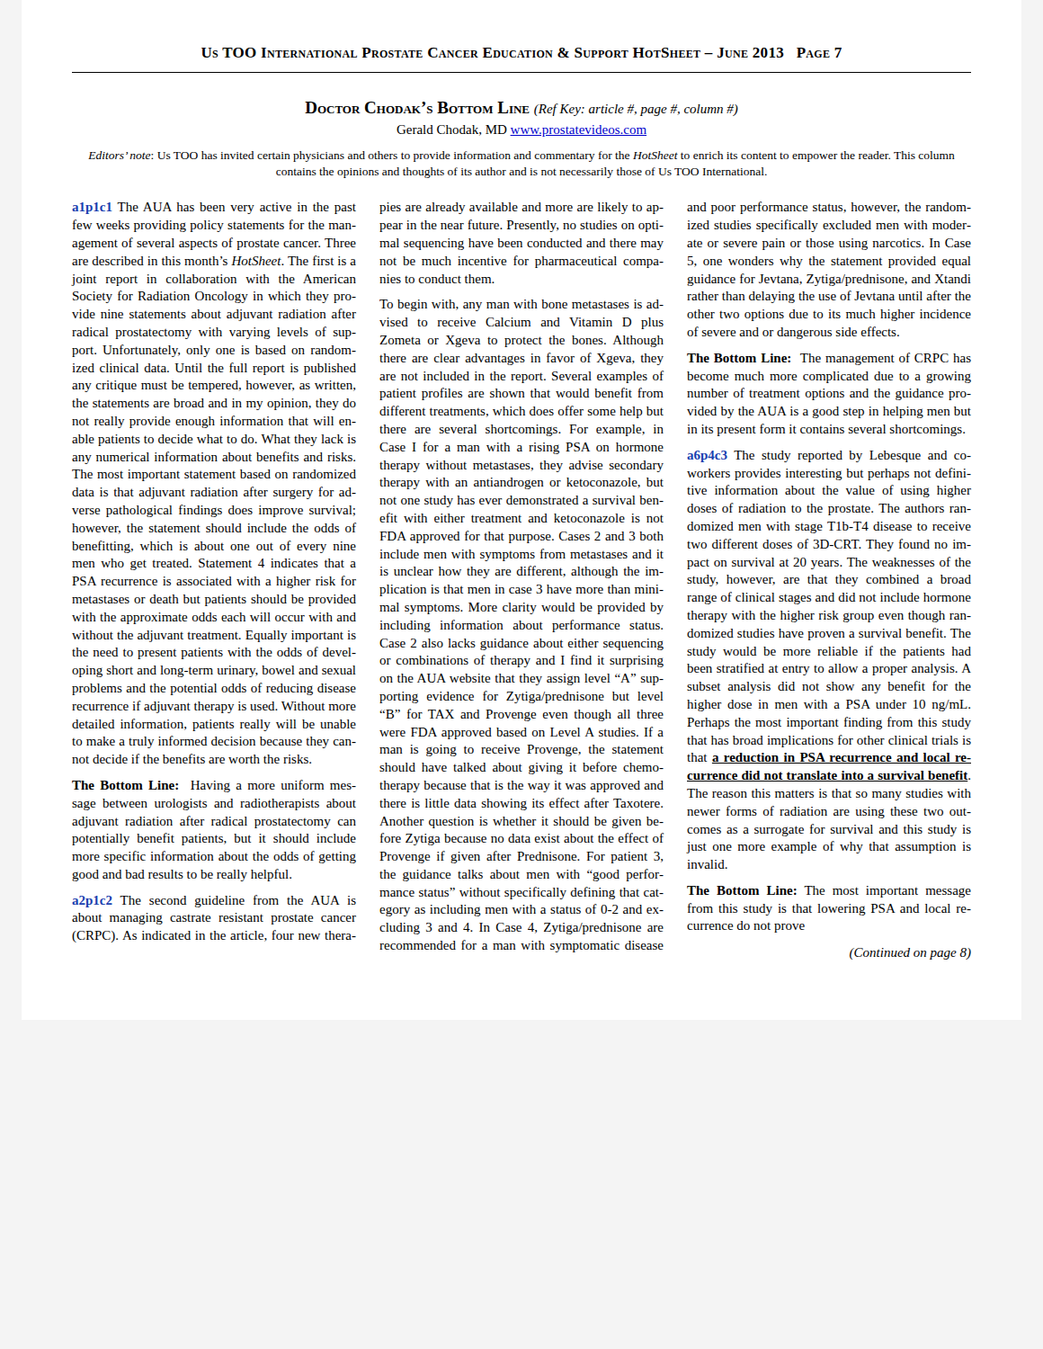Us TOO International Prostate Cancer Education & Support HotSheet – June 2013 Page 7
Doctor Chodak’s Bottom Line (Ref Key: article #, page #, column #)
Gerald Chodak, MD www.prostatevideos.com
Editors’ note: Us TOO has invited certain physicians and others to provide information and commentary for the HotSheet to enrich its content to empower the reader. This column contains the opinions and thoughts of its author and is not necessarily those of Us TOO International.
a1p1c1 The AUA has been very active in the past few weeks providing policy statements for the management of several aspects of prostate cancer. Three are described in this month’s HotSheet. The first is a joint report in collaboration with the American Society for Radiation Oncology in which they provide nine statements about adjuvant radiation after radical prostatectomy with varying levels of support. Unfortunately, only one is based on randomized clinical data. Until the full report is published any critique must be tempered, however, as written, the statements are broad and in my opinion, they do not really provide enough information that will enable patients to decide what to do. What they lack is any numerical information about benefits and risks. The most important statement based on randomized data is that adjuvant radiation after surgery for adverse pathological findings does improve survival; however, the statement should include the odds of benefitting, which is about one out of every nine men who get treated. Statement 4 indicates that a PSA recurrence is associated with a higher risk for metastases or death but patients should be provided with the approximate odds each will occur with and without the adjuvant treatment. Equally important is the need to present patients with the odds of developing short and long-term urinary, bowel and sexual problems and the potential odds of reducing disease recurrence if adjuvant therapy is used. Without more detailed information, patients really will be unable to make a truly informed decision because they cannot decide if the benefits are worth the risks.
The Bottom Line: Having a more uniform message between urologists and radiotherapists about adjuvant radiation after radical prostatectomy can potentially benefit patients, but it should include more specific information about the odds of getting good and bad results to be really helpful.
a2p1c2 The second guideline from the AUA is about managing castrate resistant prostate cancer (CRPC). As indicated in the article, four new therapies are already available and more are likely to appear in the near future. Presently, no studies on optimal sequencing have been conducted and there may not be much incentive for pharmaceutical companies to conduct them.
To begin with, any man with bone metastases is advised to receive Calcium and Vitamin D plus Zometa or Xgeva to protect the bones. Although there are clear advantages in favor of Xgeva, they are not included in the report. Several examples of patient profiles are shown that would benefit from different treatments, which does offer some help but there are several shortcomings. For example, in Case I for a man with a rising PSA on hormone therapy without metastases, they advise secondary therapy with an antiandrogen or ketoconazole, but not one study has ever demonstrated a survival benefit with either treatment and ketoconazole is not FDA approved for that purpose. Cases 2 and 3 both include men with symptoms from metastases and it is unclear how they are different, although the implication is that men in case 3 have more than minimal symptoms. More clarity would be provided by including information about performance status. Case 2 also lacks guidance about either sequencing or combinations of therapy and I find it surprising on the AUA website that they assign level “A” supporting evidence for Zytiga/prednisone but level “B” for TAX and Provenge even though all three were FDA approved based on Level A studies. If a man is going to receive Provenge, the statement should have talked about giving it before chemotherapy because that is the way it was approved and there is little data showing its effect after Taxotere. Another question is whether it should be given before Zytiga because no data exist about the effect of Provenge if given after Prednisone. For patient 3, the guidance talks about men with “good performance status” without specifically defining that category as including men with a status of 0-2 and excluding 3 and 4. In Case 4, Zytiga/prednisone are recommended for a man with symptomatic disease and poor performance status, however, the randomized studies specifically excluded men with moderate or severe pain or those using narcotics. In Case 5, one wonders why the statement provided equal guidance for Jevtana, Zytiga/prednisone, and Xtandi rather than delaying the use of Jevtana until after the other two options due to its much higher incidence of severe and or dangerous side effects.
The Bottom Line: The management of CRPC has become much more complicated due to a growing number of treatment options and the guidance provided by the AUA is a good step in helping men but in its present form it contains several shortcomings.
a6p4c3 The study reported by Lebesque and co-workers provides interesting but perhaps not definitive information about the value of using higher doses of radiation to the prostate. The authors randomized men with stage T1b-T4 disease to receive two different doses of 3D-CRT. They found no impact on survival at 20 years. The weaknesses of the study, however, are that they combined a broad range of clinical stages and did not include hormone therapy with the higher risk group even though randomized studies have proven a survival benefit. The study would be more reliable if the patients had been stratified at entry to allow a proper analysis. A subset analysis did not show any benefit for the higher dose in men with a PSA under 10 ng/mL. Perhaps the most important finding from this study that has broad implications for other clinical trials is that a reduction in PSA recurrence and local recurrence did not translate into a survival benefit. The reason this matters is that so many studies with newer forms of radiation are using these two outcomes as a surrogate for survival and this study is just one more example of why that assumption is invalid.
The Bottom Line: The most important message from this study is that lowering PSA and local recurrence do not prove
(Continued on page 8)